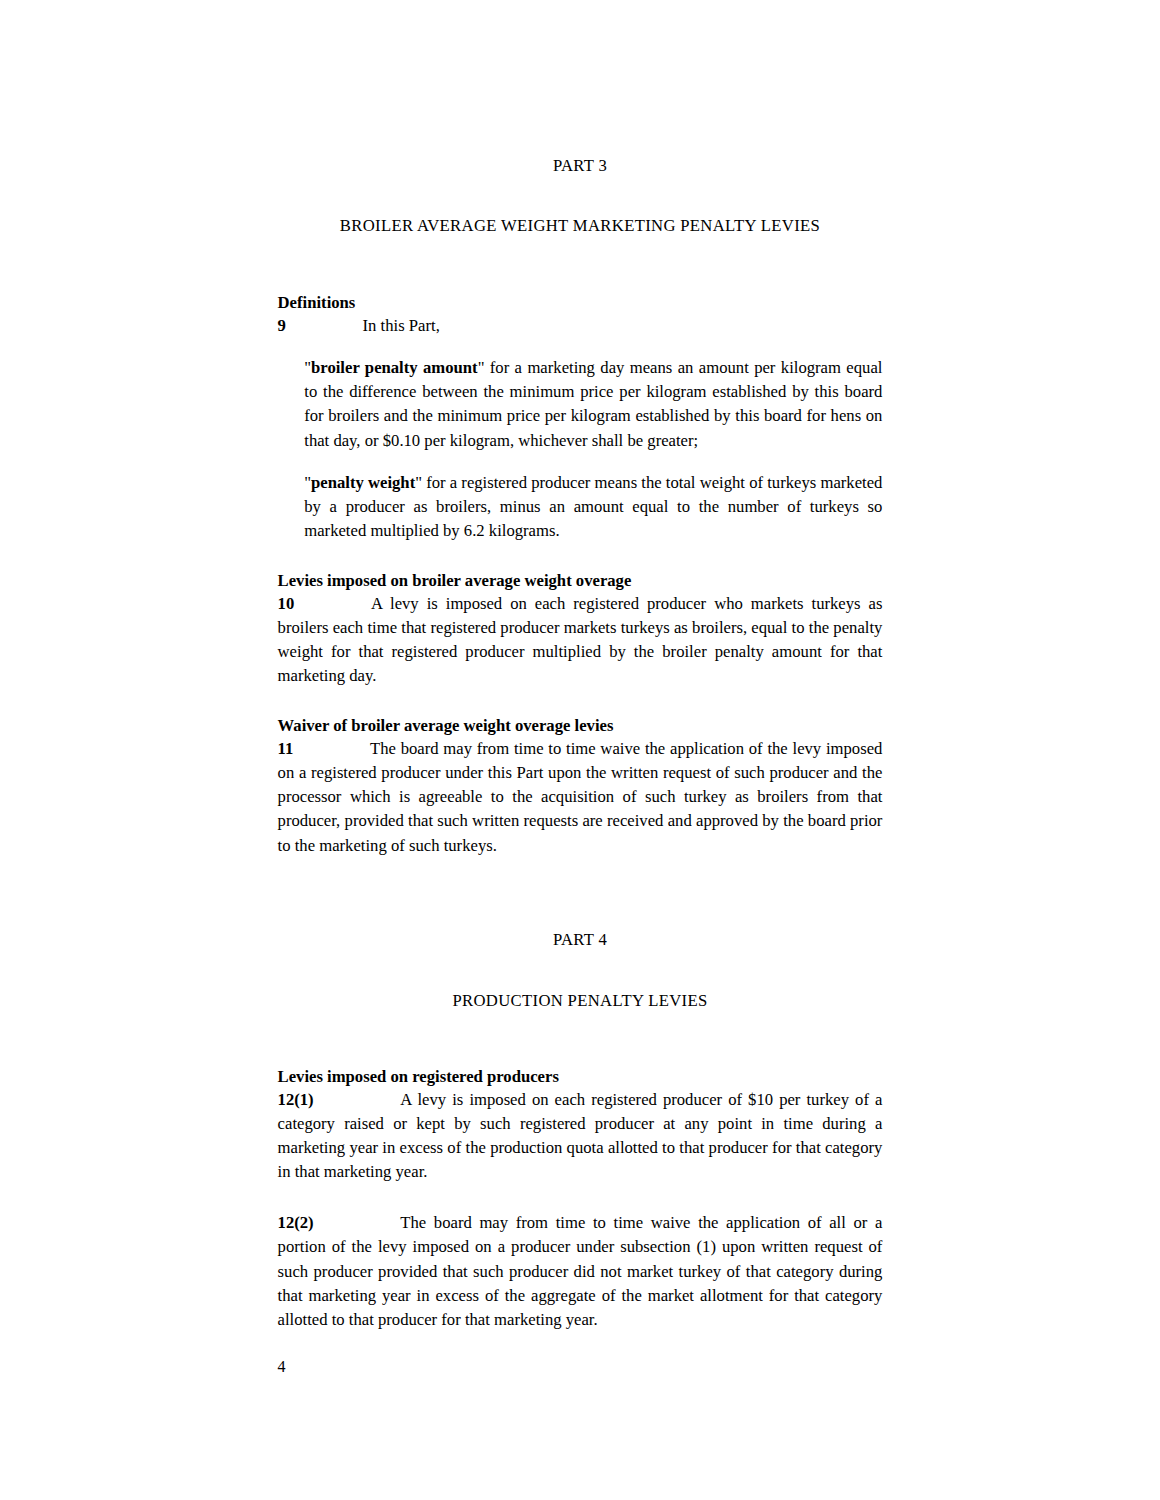PART 3
BROILER AVERAGE WEIGHT MARKETING PENALTY LEVIES
Definitions
9 In this Part,
"broiler penalty amount" for a marketing day means an amount per kilogram equal to the difference between the minimum price per kilogram established by this board for broilers and the minimum price per kilogram established by this board for hens on that day, or $0.10 per kilogram, whichever shall be greater;
"penalty weight" for a registered producer means the total weight of turkeys marketed by a producer as broilers, minus an amount equal to the number of turkeys so marketed multiplied by 6.2 kilograms.
Levies imposed on broiler average weight overage
10 A levy is imposed on each registered producer who markets turkeys as broilers each time that registered producer markets turkeys as broilers, equal to the penalty weight for that registered producer multiplied by the broiler penalty amount for that marketing day.
Waiver of broiler average weight overage levies
11 The board may from time to time waive the application of the levy imposed on a registered producer under this Part upon the written request of such producer and the processor which is agreeable to the acquisition of such turkey as broilers from that producer, provided that such written requests are received and approved by the board prior to the marketing of such turkeys.
PART 4
PRODUCTION PENALTY LEVIES
Levies imposed on registered producers
12(1) A levy is imposed on each registered producer of $10 per turkey of a category raised or kept by such registered producer at any point in time during a marketing year in excess of the production quota allotted to that producer for that category in that marketing year.
12(2) The board may from time to time waive the application of all or a portion of the levy imposed on a producer under subsection (1) upon written request of such producer provided that such producer did not market turkey of that category during that marketing year in excess of the aggregate of the market allotment for that category allotted to that producer for that marketing year.
4